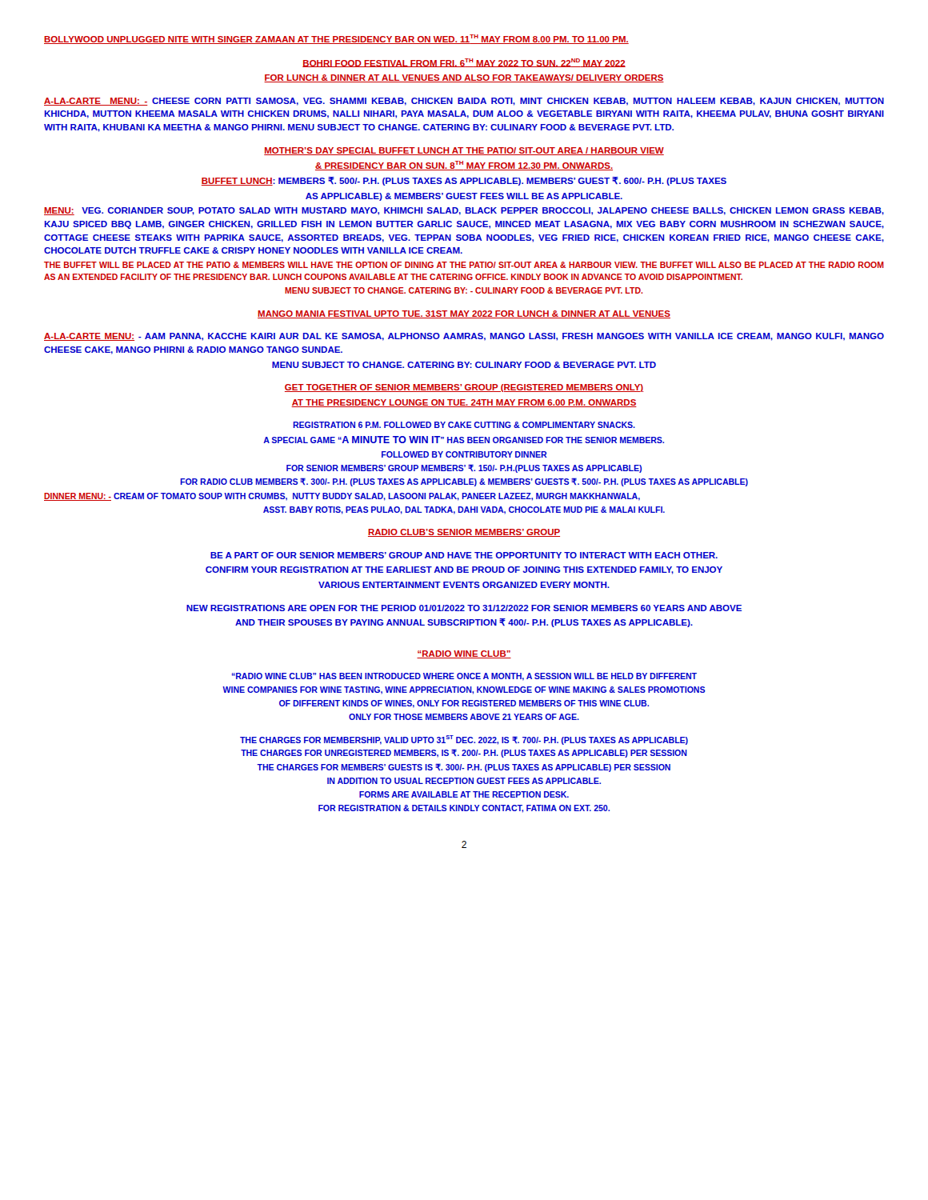BOLLYWOOD UNPLUGGED NITE WITH SINGER ZAMAAN AT THE PRESIDENCY BAR ON WED. 11TH MAY FROM 8.00 PM. TO 11.00 PM.
BOHRI FOOD FESTIVAL FROM FRI. 6TH MAY 2022 TO SUN. 22ND MAY 2022
FOR LUNCH & DINNER AT ALL VENUES AND ALSO FOR TAKEAWAYS/ DELIVERY ORDERS
A-LA-CARTE MENU: - CHEESE CORN PATTI SAMOSA, VEG. SHAMMI KEBAB, CHICKEN BAIDA ROTI, MINT CHICKEN KEBAB, MUTTON HALEEM KEBAB, KAJUN CHICKEN, MUTTON KHICHDA, MUTTON KHEEMA MASALA WITH CHICKEN DRUMS, NALLI NIHARI, PAYA MASALA, DUM ALOO & VEGETABLE BIRYANI WITH RAITA, KHEEMA PULAV, BHUNA GOSHT BIRYANI WITH RAITA, KHUBANI KA MEETHA & MANGO PHIRNI. MENU SUBJECT TO CHANGE. CATERING BY: CULINARY FOOD & BEVERAGE PVT. LTD.
MOTHER’S DAY SPECIAL BUFFET LUNCH AT THE PATIO/ SIT-OUT AREA / HARBOUR VIEW
& PRESIDENCY BAR ON SUN. 8TH MAY FROM 12.30 PM. ONWARDS.
BUFFET LUNCH: MEMBERS ₹. 500/- P.H. (PLUS TAXES AS APPLICABLE). MEMBERS’ GUEST ₹. 600/- P.H. (PLUS TAXES
AS APPLICABLE) & MEMBERS’ GUEST FEES WILL BE AS APPLICABLE.
MENU: VEG. CORIANDER SOUP, POTATO SALAD WITH MUSTARD MAYO, KHIMCHI SALAD, BLACK PEPPER BROCCOLI, JALAPENO CHEESE BALLS, CHICKEN LEMON GRASS KEBAB, KAJU SPICED BBQ LAMB, GINGER CHICKEN, GRILLED FISH IN LEMON BUTTER GARLIC SAUCE, MINCED MEAT LASAGNA, MIX VEG BABY CORN MUSHROOM IN SCHEZWAN SAUCE, COTTAGE CHEESE STEAKS WITH PAPRIKA SAUCE, ASSORTED BREADS, VEG. TEPPAN SOBA NOODLES, VEG FRIED RICE, CHICKEN KOREAN FRIED RICE, MANGO CHEESE CAKE, CHOCOLATE DUTCH TRUFFLE CAKE & CRISPY HONEY NOODLES WITH VANILLA ICE CREAM.
THE BUFFET WILL BE PLACED AT THE PATIO & MEMBERS WILL HAVE THE OPTION OF DINING AT THE PATIO/ SIT-OUT AREA & HARBOUR VIEW. THE BUFFET WILL ALSO BE PLACED AT THE RADIO ROOM AS AN EXTENDED FACILITY OF THE PRESIDENCY BAR. LUNCH COUPONS AVAILABLE AT THE CATERING OFFICE. KINDLY BOOK IN ADVANCE TO AVOID DISAPPOINTMENT.
MENU SUBJECT TO CHANGE. CATERING BY: - CULINARY FOOD & BEVERAGE PVT. LTD.
MANGO MANIA FESTIVAL UPTO TUE. 31ST MAY 2022 FOR LUNCH & DINNER AT ALL VENUES
A-LA-CARTE MENU: - AAM PANNA, KACCHE KAIRI AUR DAL KE SAMOSA, ALPHONSO AAMRAS, MANGO LASSI, FRESH MANGOES WITH VANILLA ICE CREAM, MANGO KULFI, MANGO CHEESE CAKE, MANGO PHIRNI & RADIO MANGO TANGO SUNDAE.
MENU SUBJECT TO CHANGE. CATERING BY: CULINARY FOOD & BEVERAGE PVT. LTD
GET TOGETHER OF SENIOR MEMBERS’ GROUP (REGISTERED MEMBERS ONLY)
AT THE PRESIDENCY LOUNGE ON TUE. 24TH MAY FROM 6.00 P.M. ONWARDS
REGISTRATION 6 P.M. FOLLOWED BY CAKE CUTTING & COMPLIMENTARY SNACKS.
A SPECIAL GAME “A MINUTE TO WIN IT” HAS BEEN ORGANISED FOR THE SENIOR MEMBERS.
FOLLOWED BY CONTRIBUTORY DINNER
FOR SENIOR MEMBERS’ GROUP MEMBERS’ ₹. 150/- P.H.(PLUS TAXES AS APPLICABLE)
FOR RADIO CLUB MEMBERS ₹. 300/- P.H. (PLUS TAXES AS APPLICABLE) & MEMBERS’ GUESTS ₹. 500/- P.H. (PLUS TAXES AS APPLICABLE)
DINNER MENU: - CREAM OF TOMATO SOUP WITH CRUMBS, NUTTY BUDDY SALAD, LASOONI PALAK, PANEER LAZEEZ, MURGH MAKKHANWALA,
ASST. BABY ROTIS, PEAS PULAO, DAL TADKA, DAHI VADA, CHOCOLATE MUD PIE & MALAI KULFI.
RADIO CLUB’S SENIOR MEMBERS’ GROUP
BE A PART OF OUR SENIOR MEMBERS’ GROUP AND HAVE THE OPPORTUNITY TO INTERACT WITH EACH OTHER.
CONFIRM YOUR REGISTRATION AT THE EARLIEST AND BE PROUD OF JOINING THIS EXTENDED FAMILY, TO ENJOY
VARIOUS ENTERTAINMENT EVENTS ORGANIZED EVERY MONTH.
NEW REGISTRATIONS ARE OPEN FOR THE PERIOD 01/01/2022 TO 31/12/2022 FOR SENIOR MEMBERS 60 YEARS AND ABOVE
AND THEIR SPOUSES BY PAYING ANNUAL SUBSCRIPTION ₹ 400/- P.H. (PLUS TAXES AS APPLICABLE).
“RADIO WINE CLUB”
“RADIO WINE CLUB” HAS BEEN INTRODUCED WHERE ONCE A MONTH, A SESSION WILL BE HELD BY DIFFERENT
WINE COMPANIES FOR WINE TASTING, WINE APPRECIATION, KNOWLEDGE OF WINE MAKING & SALES PROMOTIONS
OF DIFFERENT KINDS OF WINES, ONLY FOR REGISTERED MEMBERS OF THIS WINE CLUB.
ONLY FOR THOSE MEMBERS ABOVE 21 YEARS OF AGE.
THE CHARGES FOR MEMBERSHIP, VALID UPTO 31ST DEC. 2022, IS ₹. 700/- P.H. (PLUS TAXES AS APPLICABLE)
THE CHARGES FOR UNREGISTERED MEMBERS, IS ₹. 200/- P.H. (PLUS TAXES AS APPLICABLE) PER SESSION
THE CHARGES FOR MEMBERS’ GUESTS IS ₹. 300/- P.H. (PLUS TAXES AS APPLICABLE) PER SESSION
IN ADDITION TO USUAL RECEPTION GUEST FEES AS APPLICABLE.
FORMS ARE AVAILABLE AT THE RECEPTION DESK.
FOR REGISTRATION & DETAILS KINDLY CONTACT, FATIMA ON EXT. 250.
2